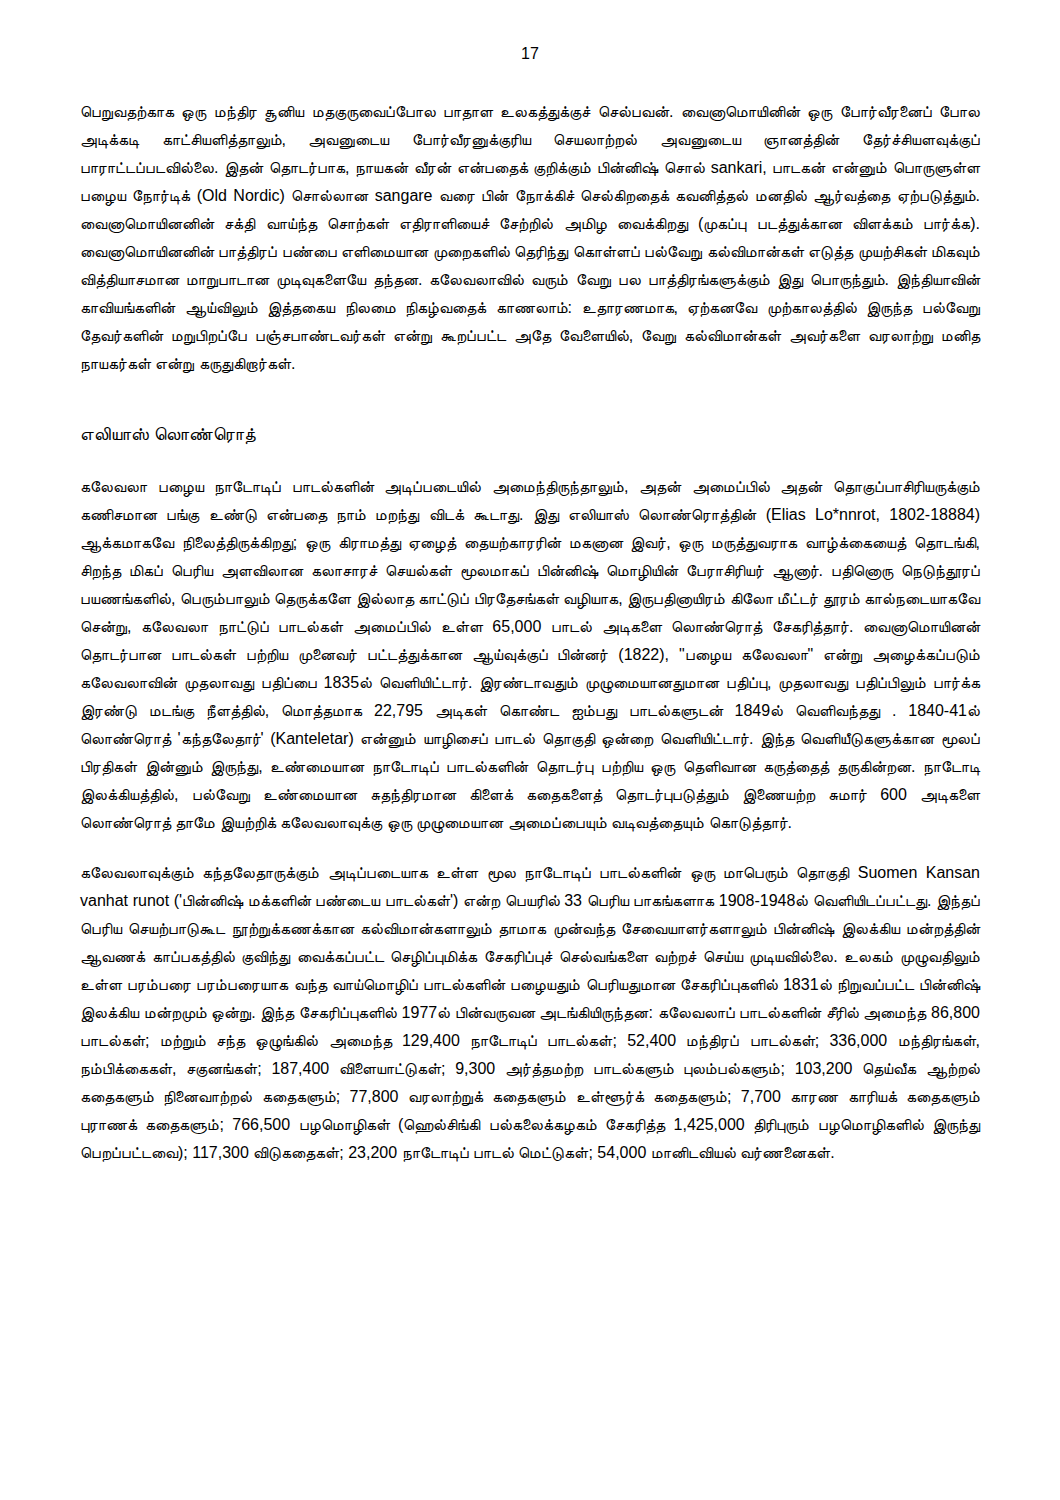17
பெறுவதற்காக ஒரு மந்திர சூனிய மதகுருவைப்போல பாதாள உலகத்துக்குச் செல்பவன். வைனாமொயினின் ஒரு போர்வீரனைப் போல அடிக்கடி காட்சியளித்தாலும், அவனுடைய போர்வீரனுக்குரிய செயலாற்றல் அவனுடைய ஞானத்தின் தேர்ச்சியளவுக்குப் பாராட்டப்படவில்லை. இதன் தொடர்பாக, நாயகன் வீரன் என்பதைக் குறிக்கும் பின்னிஷ் சொல் sankari, பாடகன் என்னும் பொருளுள்ள பழைய நோர்டிக் (Old Nordic) சொல்லான sangare வரை பின் நோக்கிச் செல்கிறதைக் கவனித்தல் மனதில் ஆர்வத்தை ஏற்படுத்தும். வைனாமொயினனின் சக்தி வாய்ந்த சொற்கள் எதிராளியைச் சேற்றில் அமிழ வைக்கிறது (முகப்பு படத்துக்கான விளக்கம் பார்க்க). வைனாமொயினனின் பாத்திரப் பண்பை எளிமையான முறைகளில் தெரிந்து கொள்ளப் பல்வேறு கல்விமான்கள் எடுத்த முயற்சிகள் மிகவும் வித்தியாசமான மாறுபாடான முடிவுகளையே தந்தன. கலேவலாவில் வரும் வேறு பல பாத்திரங்களுக்கும் இது பொருந்தும். இந்தியாவின் காவியங்களின் ஆய்விலும் இத்தகைய நிலமை நிகழ்வதைக் காணலாம்: உதாரணமாக, ஏற்கனவே முற்காலத்தில் இருந்த பல்வேறு தேவர்களின் மறுபிறப்பே பஞ்சபாண்டவர்கள் என்று கூறப்பட்ட அதே வேளையில், வேறு கல்விமான்கள் அவர்களை வரலாற்று மனித நாயகர்கள் என்று கருதுகிறார்கள்.
எலியாஸ் லொண்ரொத்
கலேவலா பழைய நாடோடிப் பாடல்களின் அடிப்படையில் அமைந்திருந்தாலும், அதன் அமைப்பில் அதன் தொகுப்பாசிரியருக்கும் கணிசமான பங்கு உண்டு என்பதை நாம் மறந்து விடக் கூடாது. இது எலியாஸ் லொண்ரொத்தின் (Elias Lo*nnrot, 1802-18884) ஆக்கமாகவே நிலைத்திருக்கிறது; ஒரு கிராமத்து ஏழைத் தையற்காரரின் மகனான இவர், ஒரு மருத்துவராக வாழ்க்கையைத் தொடங்கி, சிறந்த மிகப் பெரிய அளவிலான கலாசாரச் செயல்கள் மூலமாகப் பின்னிஷ் மொழியின் பேராசிரியர் ஆனார். பதினொரு நெடுந்தூரப் பயணங்களில், பெரும்பாலும் தெருக்களே இல்லாத காட்டுப் பிரதேசங்கள் வழியாக, இருபதினாயிரம் கிலோ மீட்டர் தூரம் கால்நடையாகவே சென்று, கலேவலா நாட்டுப் பாடல்கள் அமைப்பில் உள்ள 65,000 பாடல் அடிகளை லொண்ரொத் சேகரித்தார். வைனாமொயினன் தொடர்பான பாடல்கள் பற்றிய முனைவர் பட்டத்துக்கான ஆய்வுக்குப் பின்னர் (1822), "பழைய கலேவலா" என்று அழைக்கப்படும் கலேவலாவின் முதலாவது பதிப்பை 1835ல் வெளியிட்டார். இரண்டாவதும் முழுமையானதுமான பதிப்பு, முதலாவது பதிப்பிலும் பார்க்க இரண்டு மடங்கு நீளத்தில், மொத்தமாக 22,795 அடிகள் கொண்ட ஐம்பது பாடல்களுடன் 1849ல் வெளிவந்தது . 1840-41ல் லொண்ரொத் 'கந்தலேதார்' (Kanteletar) என்னும் யாழிசைப் பாடல் தொகுதி ஒன்றை வெளியிட்டார். இந்த வெளியீடுகளுக்கான மூலப் பிரதிகள் இன்னும் இருந்து, உண்மையான நாடோடிப் பாடல்களின் தொடர்பு பற்றிய ஒரு தெளிவான கருத்தைத் தருகின்றன. நாடோடி இலக்கியத்தில், பல்வேறு உண்மையான சுதந்திரமான கிளைக் கதைகளைத் தொடர்புபடுத்தும் இணையற்ற சுமார் 600 அடிகளை லொண்ரொத் தாமே இயற்றிக் கலேவலாவுக்கு ஒரு முழுமையான அமைப்பையும் வடிவத்தையும் கொடுத்தார்.
கலேவலாவுக்கும் கந்தலேதாருக்கும் அடிப்படையாக உள்ள மூல நாடோடிப் பாடல்களின் ஒரு மாபெரும் தொகுதி Suomen Kansan vanhat runot ('பின்னிஷ் மக்களின் பண்டைய பாடல்கள்') என்ற பெயரில் 33 பெரிய பாகங்களாக 1908-1948ல் வெளியிடப்பட்டது. இந்தப் பெரிய செயற்பாடுகூட நூற்றுக்கணக்கான கல்விமான்களாலும் தாமாக முன்வந்த சேவையாளர்களாலும் பின்னிஷ் இலக்கிய மன்றத்தின் ஆவணக் காப்பகத்தில் குவிந்து வைக்கப்பட்ட செழிப்புமிக்க சேகரிப்புச் செல்வங்களை வற்றச் செய்ய முடியவில்லை. உலகம் முழுவதிலும் உள்ள பரம்பரை பரம்பரையாக வந்த வாய்மொழிப் பாடல்களின் பழையதும் பெரியதுமான சேகரிப்புகளில் 1831ல் நிறுவப்பட்ட பின்னிஷ் இலக்கிய மன்றமும் ஒன்று. இந்த சேகரிப்புகளில் 1977ல் பின்வருவன அடங்கியிருந்தன: கலேவலாப் பாடல்களின் சீரில் அமைந்த 86,800 பாடல்கள்; மற்றும் சந்த ஒழுங்கில் அமைந்த 129,400 நாடோடிப் பாடல்கள்; 52,400 மந்திரப் பாடல்கள்; 336,000 மந்திரங்கள், நம்பிக்கைகள், சகுனங்கள்; 187,400 விளையாட்டுகள்; 9,300 அர்த்தமற்ற பாடல்களும் புலம்பல்களும்; 103,200 தெய்வீக ஆற்றல் கதைகளும் நினைவாற்றல் கதைகளும்; 77,800 வரலாற்றுக் கதைகளும் உள்ளூர்க் கதைகளும்; 7,700 காரண காரியக் கதைகளும் புராணக் கதைகளும்; 766,500 பழமொழிகள் (ஹெல்சிங்கி பல்கலைக்கழகம் சேகரித்த 1,425,000 திரிபுரும் பழமொழிகளில் இருந்து பெறப்பட்டவை); 117,300 விடுகதைகள்; 23,200 நாடோடிப் பாடல் மெட்டுகள்; 54,000 மானிடவியல் வர்ணனைகள்.